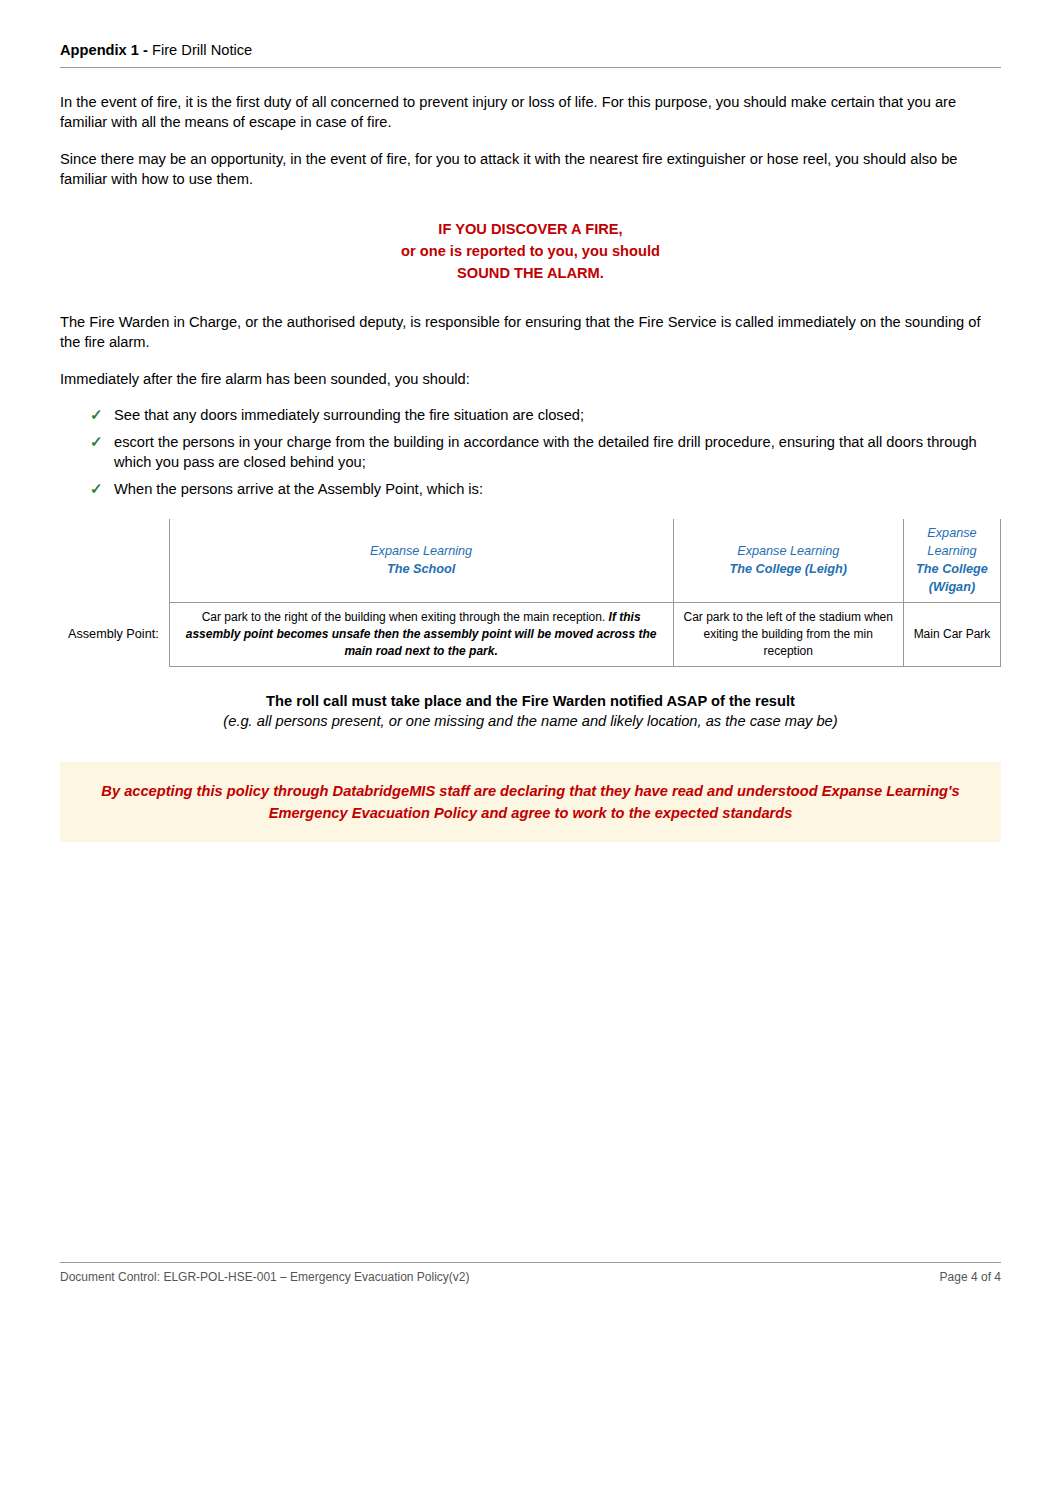Appendix 1 - Fire Drill Notice
In the event of fire, it is the first duty of all concerned to prevent injury or loss of life. For this purpose, you should make certain that you are familiar with all the means of escape in case of fire.
Since there may be an opportunity, in the event of fire, for you to attack it with the nearest fire extinguisher or hose reel, you should also be familiar with how to use them.
IF YOU DISCOVER A FIRE,
or one is reported to you, you should
SOUND THE ALARM.
The Fire Warden in Charge, or the authorised deputy, is responsible for ensuring that the Fire Service is called immediately on the sounding of the fire alarm.
Immediately after the fire alarm has been sounded, you should:
See that any doors immediately surrounding the fire situation are closed;
escort the persons in your charge from the building in accordance with the detailed fire drill procedure, ensuring that all doors through which you pass are closed behind you;
When the persons arrive at the Assembly Point, which is:
| | Expanse Learning The School | Expanse Learning The College (Leigh) | Expanse Learning The College (Wigan) |
| --- | --- | --- | --- |
| Assembly Point: | Car park to the right of the building when exiting through the main reception. If this assembly point becomes unsafe then the assembly point will be moved across the main road next to the park. | Car park to the left of the stadium when exiting the building from the min reception | Main Car Park |
The roll call must take place and the Fire Warden notified ASAP of the result
(e.g. all persons present, or one missing and the name and likely location, as the case may be)
By accepting this policy through DatabridgeMIS staff are declaring that they have read and understood Expanse Learning's Emergency Evacuation Policy and agree to work to the expected standards
Document Control: ELGR-POL-HSE-001 – Emergency Evacuation Policy(v2) Page 4 of 4